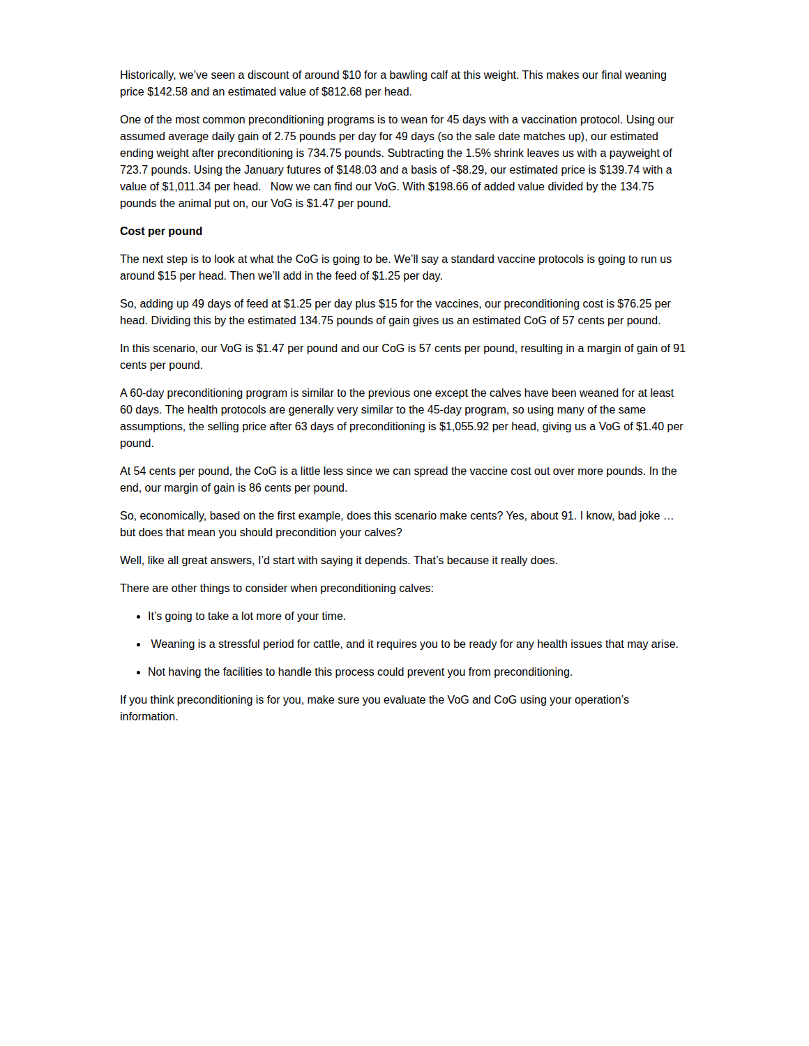Historically, we’ve seen a discount of around $10 for a bawling calf at this weight. This makes our final weaning price $142.58 and an estimated value of $812.68 per head.
One of the most common preconditioning programs is to wean for 45 days with a vaccination protocol. Using our assumed average daily gain of 2.75 pounds per day for 49 days (so the sale date matches up), our estimated ending weight after preconditioning is 734.75 pounds. Subtracting the 1.5% shrink leaves us with a payweight of 723.7 pounds. Using the January futures of $148.03 and a basis of -$8.29, our estimated price is $139.74 with a value of $1,011.34 per head. Now we can find our VoG. With $198.66 of added value divided by the 134.75 pounds the animal put on, our VoG is $1.47 per pound.
Cost per pound
The next step is to look at what the CoG is going to be. We’ll say a standard vaccine protocols is going to run us around $15 per head. Then we’ll add in the feed of $1.25 per day.
So, adding up 49 days of feed at $1.25 per day plus $15 for the vaccines, our preconditioning cost is $76.25 per head. Dividing this by the estimated 134.75 pounds of gain gives us an estimated CoG of 57 cents per pound.
In this scenario, our VoG is $1.47 per pound and our CoG is 57 cents per pound, resulting in a margin of gain of 91 cents per pound.
A 60-day preconditioning program is similar to the previous one except the calves have been weaned for at least 60 days. The health protocols are generally very similar to the 45-day program, so using many of the same assumptions, the selling price after 63 days of preconditioning is $1,055.92 per head, giving us a VoG of $1.40 per pound.
At 54 cents per pound, the CoG is a little less since we can spread the vaccine cost out over more pounds. In the end, our margin of gain is 86 cents per pound.
So, economically, based on the first example, does this scenario make cents? Yes, about 91. I know, bad joke … but does that mean you should precondition your calves?
Well, like all great answers, I’d start with saying it depends. That’s because it really does.
There are other things to consider when preconditioning calves:
It’s going to take a lot more of your time.
Weaning is a stressful period for cattle, and it requires you to be ready for any health issues that may arise.
Not having the facilities to handle this process could prevent you from preconditioning.
If you think preconditioning is for you, make sure you evaluate the VoG and CoG using your operation’s information.